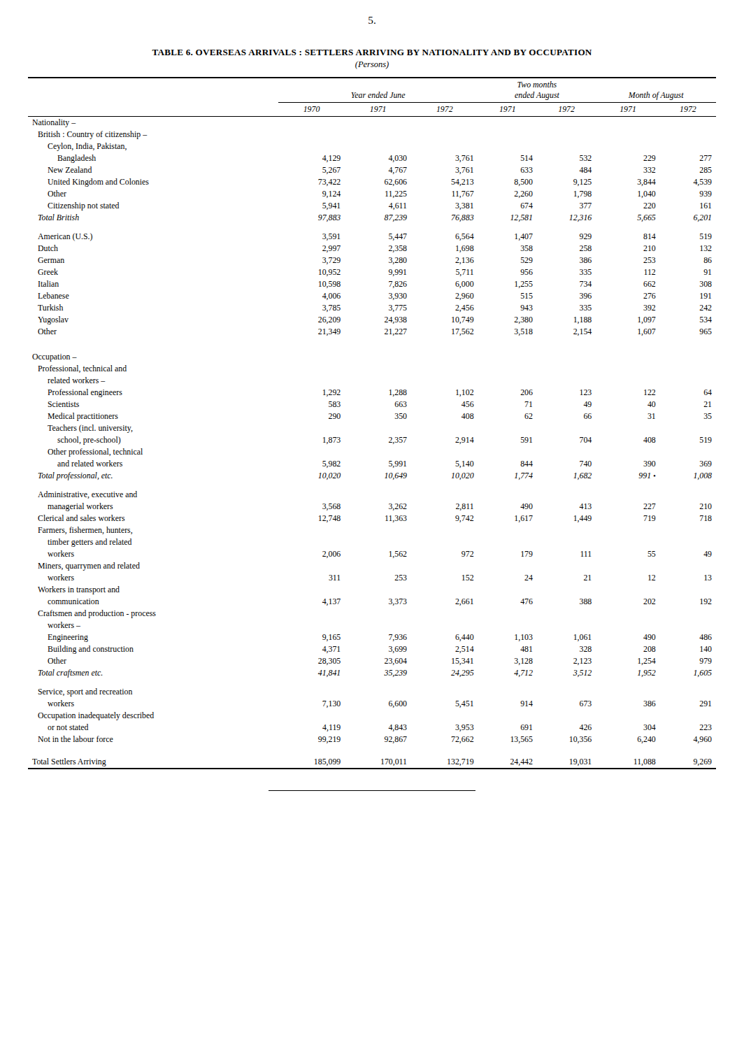5.
Table 6. Overseas Arrivals : Settlers Arriving by Nationality and by Occupation
(Persons)
| | Year ended June | Two months ended August | Month of August |
| --- | --- | --- | --- |
| 1970 | 1971 | 1972 | 1971 | 1972 | 1971 | 1972 |
| Nationality – | | | | | | | |
| British : Country of citizenship – | | | | | | | |
| Ceylon, India, Pakistan, | | | | | | | |
| Bangladesh | 4,129 | 4,030 | 3,761 | 514 | 532 | 229 | 277 |
| New Zealand | 5,267 | 4,767 | 3,761 | 633 | 484 | 332 | 285 |
| United Kingdom and Colonies | 73,422 | 62,606 | 54,213 | 8,500 | 9,125 | 3,844 | 4,539 |
| Other | 9,124 | 11,225 | 11,767 | 2,260 | 1,798 | 1,040 | 939 |
| Citizenship not stated | 5,941 | 4,611 | 3,381 | 674 | 377 | 220 | 161 |
| Total British | 97,883 | 87,239 | 76,883 | 12,581 | 12,316 | 5,665 | 6,201 |
| American (U.S.) | 3,591 | 5,447 | 6,564 | 1,407 | 929 | 814 | 519 |
| Dutch | 2,997 | 2,358 | 1,698 | 358 | 258 | 210 | 132 |
| German | 3,729 | 3,280 | 2,136 | 529 | 386 | 253 | 86 |
| Greek | 10,952 | 9,991 | 5,711 | 956 | 335 | 112 | 91 |
| Italian | 10,598 | 7,826 | 6,000 | 1,255 | 734 | 662 | 308 |
| Lebanese | 4,006 | 3,930 | 2,960 | 515 | 396 | 276 | 191 |
| Turkish | 3,785 | 3,775 | 2,456 | 943 | 335 | 392 | 242 |
| Yugoslav | 26,209 | 24,938 | 10,749 | 2,380 | 1,188 | 1,097 | 534 |
| Other | 21,349 | 21,227 | 17,562 | 3,518 | 2,154 | 1,607 | 965 |
| Occupation – | | | | | | | |
| Professional, technical and | | | | | | | |
| related workers – | | | | | | | |
| Professional engineers | 1,292 | 1,288 | 1,102 | 206 | 123 | 122 | 64 |
| Scientists | 583 | 663 | 456 | 71 | 49 | 40 | 21 |
| Medical practitioners | 290 | 350 | 408 | 62 | 66 | 31 | 35 |
| Teachers (incl. university, | | | | | | | |
| school, pre-school) | 1,873 | 2,357 | 2,914 | 591 | 704 | 408 | 519 |
| Other professional, technical | | | | | | | |
| and related workers | 5,982 | 5,991 | 5,140 | 844 | 740 | 390 | 369 |
| Total professional, etc. | 10,020 | 10,649 | 10,020 | 1,774 | 1,682 | 991 • | 1,008 |
| Administrative, executive and | | | | | | | |
| managerial workers | 3,568 | 3,262 | 2,811 | 490 | 413 | 227 | 210 |
| Clerical and sales workers | 12,748 | 11,363 | 9,742 | 1,617 | 1,449 | 719 | 718 |
| Farmers, fishermen, hunters, | | | | | | | |
| timber getters and related | | | | | | | |
| workers | 2,006 | 1,562 | 972 | 179 | 111 | 55 | 49 |
| Miners, quarrymen and related | | | | | | | |
| workers | 311 | 253 | 152 | 24 | 21 | 12 | 13 |
| Workers in transport and | | | | | | | |
| communication | 4,137 | 3,373 | 2,661 | 476 | 388 | 202 | 192 |
| Craftsmen and production - process | | | | | | | |
| workers – | | | | | | | |
| Engineering | 9,165 | 7,936 | 6,440 | 1,103 | 1,061 | 490 | 486 |
| Building and construction | 4,371 | 3,699 | 2,514 | 481 | 328 | 208 | 140 |
| Other | 28,305 | 23,604 | 15,341 | 3,128 | 2,123 | 1,254 | 979 |
| Total craftsmen etc. | 41,841 | 35,239 | 24,295 | 4,712 | 3,512 | 1,952 | 1,605 |
| Service, sport and recreation | | | | | | | |
| workers | 7,130 | 6,600 | 5,451 | 914 | 673 | 386 | 291 |
| Occupation inadequately described | | | | | | | |
| or not stated | 4,119 | 4,843 | 3,953 | 691 | 426 | 304 | 223 |
| Not in the labour force | 99,219 | 92,867 | 72,662 | 13,565 | 10,356 | 6,240 | 4,960 |
| Total Settlers Arriving | 185,099 | 170,011 | 132,719 | 24,442 | 19,031 | 11,088 | 9,269 |